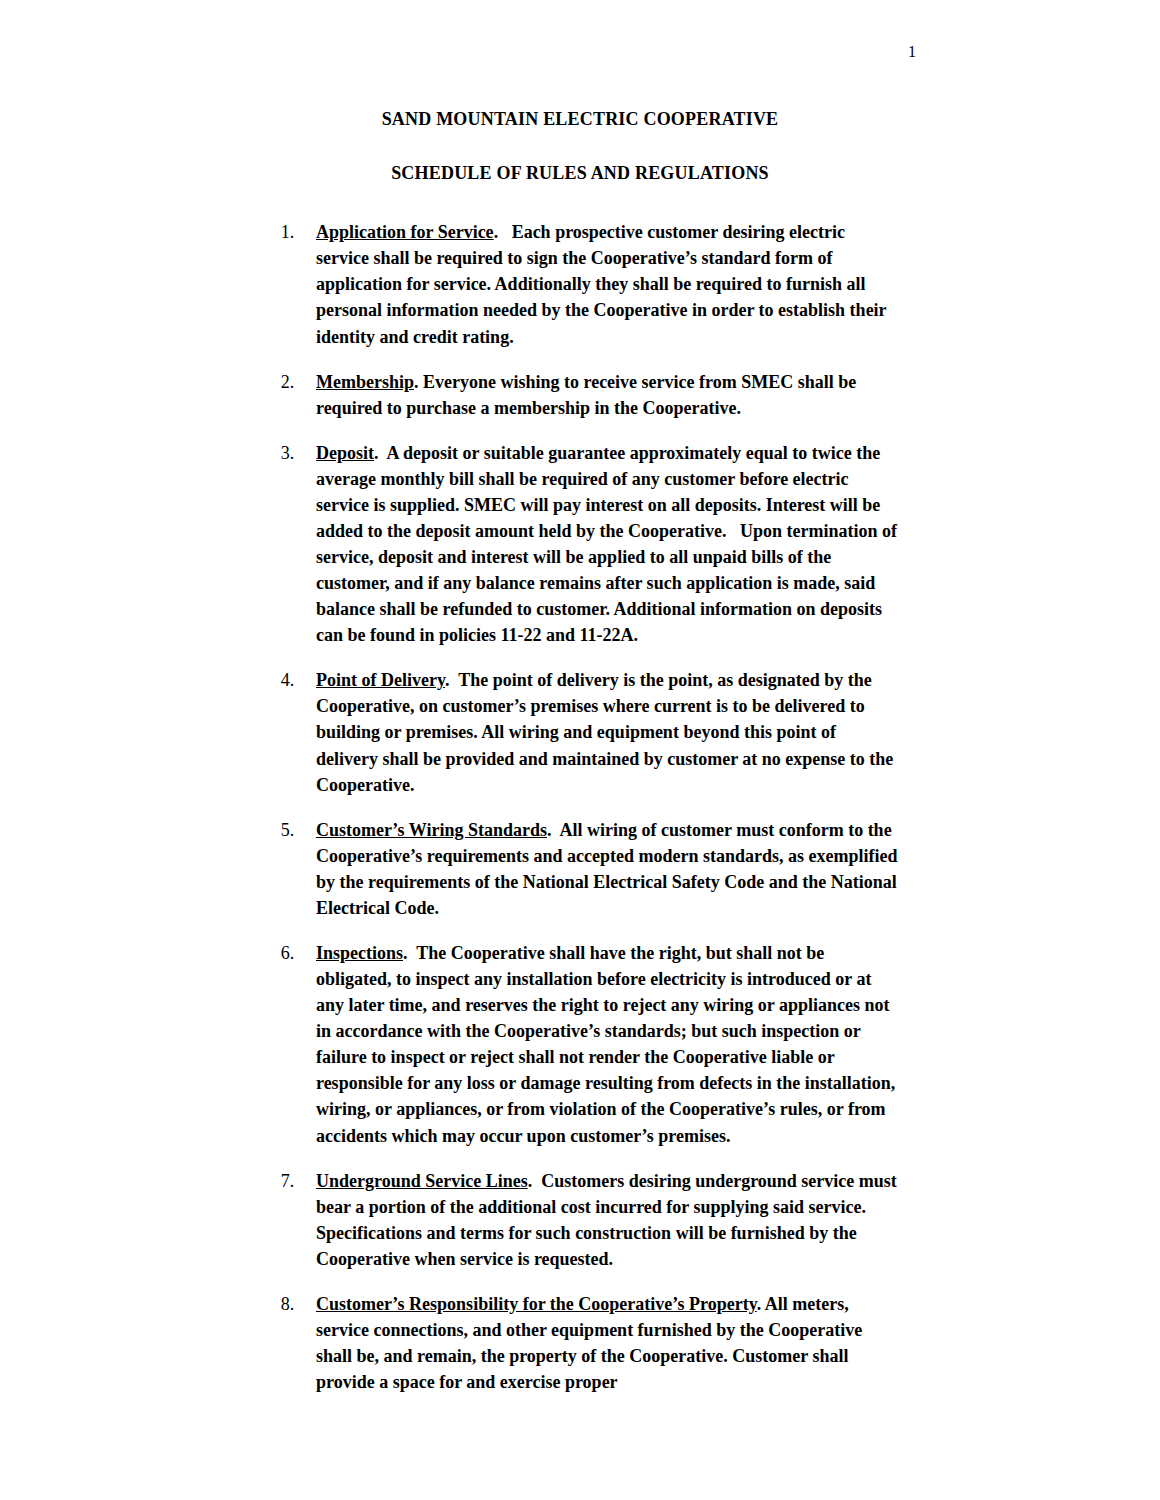1
SAND MOUNTAIN ELECTRIC COOPERATIVE
SCHEDULE OF RULES AND REGULATIONS
Application for Service. Each prospective customer desiring electric service shall be required to sign the Cooperative’s standard form of application for service. Additionally they shall be required to furnish all personal information needed by the Cooperative in order to establish their identity and credit rating.
Membership. Everyone wishing to receive service from SMEC shall be required to purchase a membership in the Cooperative.
Deposit. A deposit or suitable guarantee approximately equal to twice the average monthly bill shall be required of any customer before electric service is supplied. SMEC will pay interest on all deposits. Interest will be added to the deposit amount held by the Cooperative. Upon termination of service, deposit and interest will be applied to all unpaid bills of the customer, and if any balance remains after such application is made, said balance shall be refunded to customer. Additional information on deposits can be found in policies 11-22 and 11-22A.
Point of Delivery. The point of delivery is the point, as designated by the Cooperative, on customer’s premises where current is to be delivered to building or premises. All wiring and equipment beyond this point of delivery shall be provided and maintained by customer at no expense to the Cooperative.
Customer’s Wiring Standards. All wiring of customer must conform to the Cooperative’s requirements and accepted modern standards, as exemplified by the requirements of the National Electrical Safety Code and the National Electrical Code.
Inspections. The Cooperative shall have the right, but shall not be obligated, to inspect any installation before electricity is introduced or at any later time, and reserves the right to reject any wiring or appliances not in accordance with the Cooperative’s standards; but such inspection or failure to inspect or reject shall not render the Cooperative liable or responsible for any loss or damage resulting from defects in the installation, wiring, or appliances, or from violation of the Cooperative’s rules, or from accidents which may occur upon customer’s premises.
Underground Service Lines. Customers desiring underground service must bear a portion of the additional cost incurred for supplying said service. Specifications and terms for such construction will be furnished by the Cooperative when service is requested.
Customer’s Responsibility for the Cooperative’s Property. All meters, service connections, and other equipment furnished by the Cooperative shall be, and remain, the property of the Cooperative. Customer shall provide a space for and exercise proper